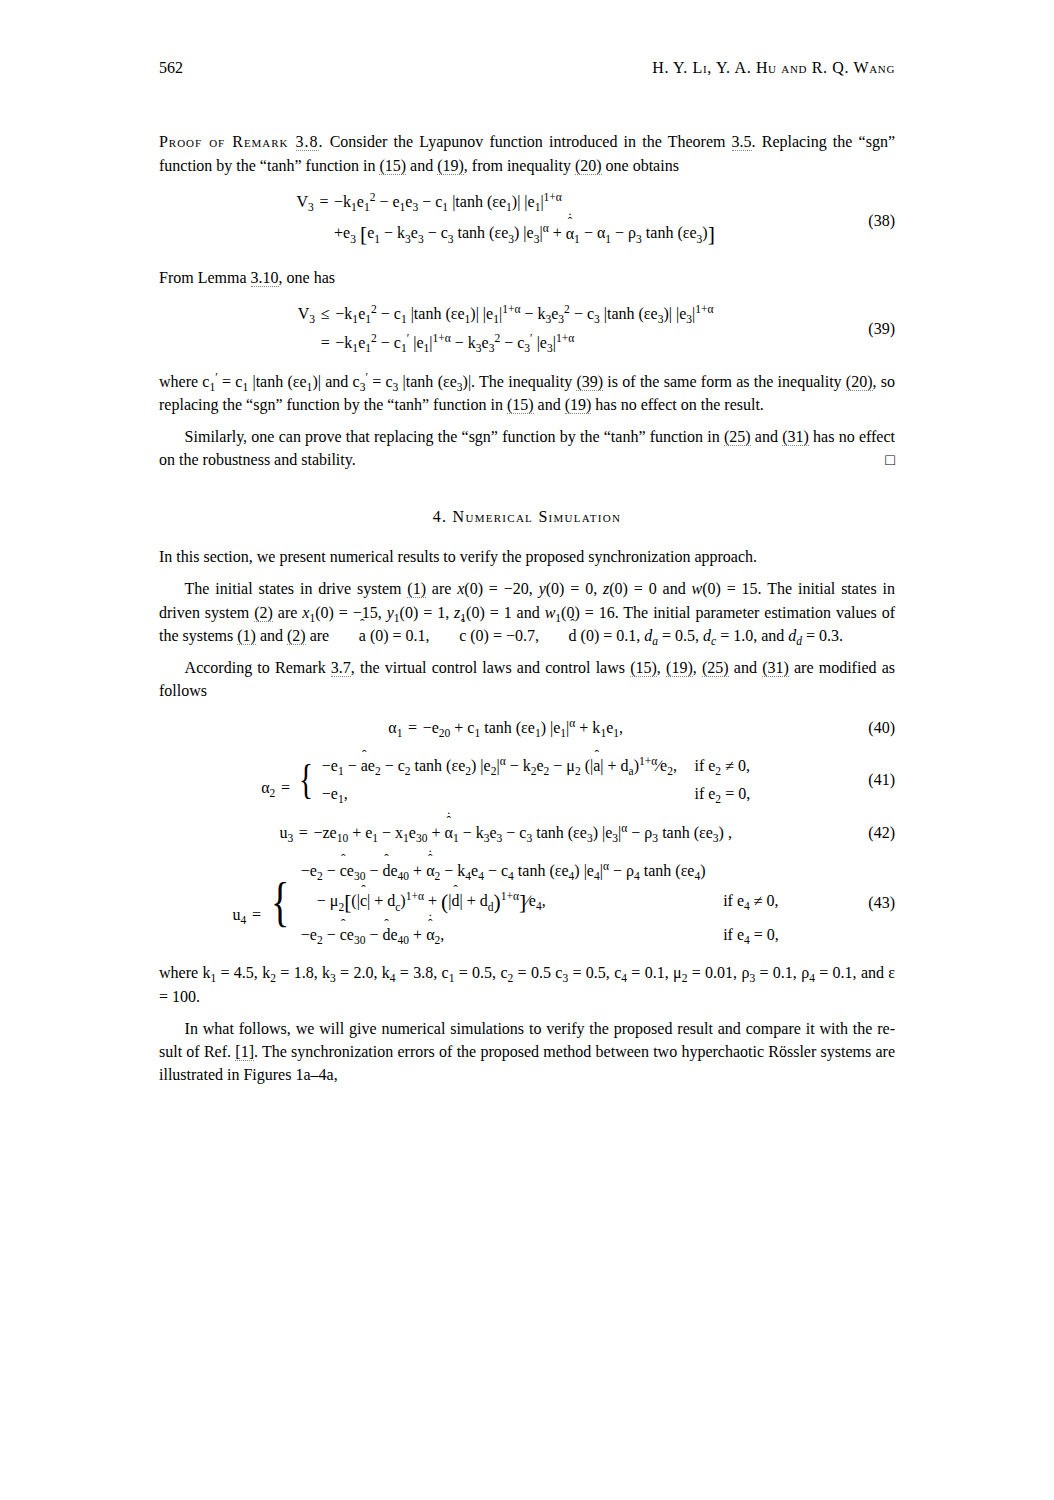562 H. Y. Li, Y. A. Hu and R. Q. Wang
Proof of Remark 3.8. Consider the Lyapunov function introduced in the Theorem 3.5. Replacing the “sgn” function by the “tanh” function in (15) and (19), from inequality (20) one obtains
V̇3 = −k1e12 − e1e3 − c1 |tanh (εe1)| |e1|1+α +e3 [e1 − k3e3 − c3 tanh (εe3) |e3|α + ̇̂α1 − α̇1 − ρ3 tanh (εe3)]
(38)
From Lemma 3.10, one has
V̇3 ≤ −k1e12 − c1 |tanh (εe1)| |e1|1+α − k3e32 − c3 |tanh (εe3)| |e3|1+α = −k1e12 − c1′ |e1|1+α − k3e32 − c3′ |e3|1+α
(39)
where c1′ = c1 |tanh (εe1)| and c3′ = c3 |tanh (εe3)|. The inequality (39) is of the same form as the inequality (20), so replacing the “sgn” function by the “tanh” function in (15) and (19) has no effect on the result.
Similarly, one can prove that replacing the “sgn” function by the “tanh” function in (25) and (31) has no effect on the robustness and stability. □
4. Numerical Simulation
In this section, we present numerical results to verify the proposed synchronization approach.
The initial states in drive system (1) are x(0) = −20, y(0) = 0, z(0) = 0 and w(0) = 15. The initial states in driven system (2) are x1(0) = −15, y1(0) = 1, z1(0) = 1 and w1(0) = 16. The initial parameter estimation values of the systems (1) and (2) are â (0) = 0.1, ĉ (0) = −0.7, d̂ (0) = 0.1, da = 0.5, dc = 1.0, and dd = 0.3.
According to Remark 3.7, the virtual control laws and control laws (15), (19), (25) and (31) are modified as follows
α1 = −e20 + c1 tanh (εe1) |e1|α + k1e1,
(40)
α2 = { −e1 − âe2 − c2 tanh (εe2) |e2|α − k2e2 − μ2 (|â| + da)1+α∕e2, if e2 ≠ 0, −e1, if e2 = 0,
(41)
u3 = −ze10 + e1 − x1e30 + ̇̂α1 − k3e3 − c3 tanh (εe3) |e3|α − ρ3 tanh (εe3) ,
(42)
u4 = { −e2 − ĉe30 − d̂e40 + ̇̂α2 − k4e4 − c4 tanh (εe4) |e4|α − ρ4 tanh (εe4) − μ2[(|ĉ| + dc)1+α + (|d̂| + dd)1+α]∕e4, if e4 ≠ 0, −e2 − ĉe30 − d̂e40 + ̇̂α2, if e4 = 0,
(43)
where k1 = 4.5, k2 = 1.8, k3 = 2.0, k4 = 3.8, c1 = 0.5, c2 = 0.5 c3 = 0.5, c4 = 0.1, μ2 = 0.01, ρ3 = 0.1, ρ4 = 0.1, and ε = 100.
In what follows, we will give numerical simulations to verify the proposed result and compare it with the result of Ref. [1]. The synchronization errors of the proposed method between two hyperchaotic Rössler systems are illustrated in Figures 1a–4a,